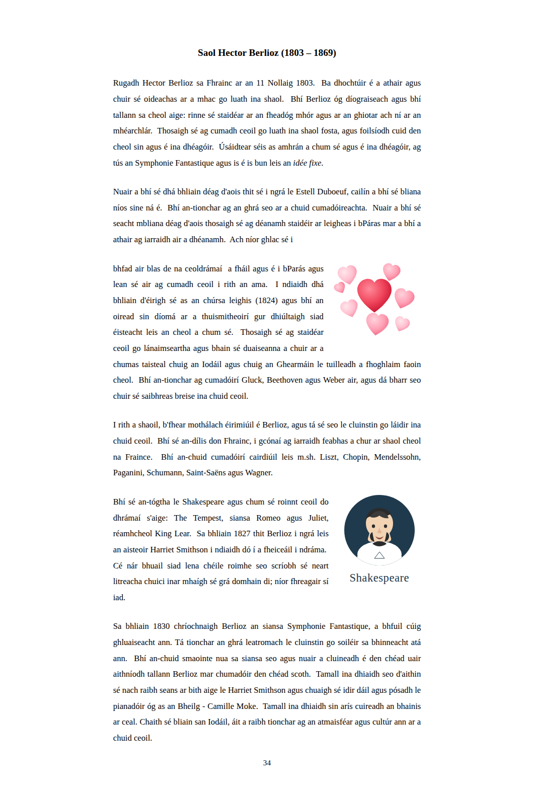Saol Hector Berlioz (1803 – 1869)
Rugadh Hector Berlioz sa Fhrainc ar an 11 Nollaig 1803. Ba dhochtúir é a athair agus chuir sé oideachas ar a mhac go luath ina shaol. Bhí Berlioz óg díograiseach agus bhí tallann sa cheol aige: rinne sé staidéar ar an fheadóg mhór agus ar an ghiotar ach ní ar an mhéarchlár. Thosaigh sé ag cumadh ceoil go luath ina shaol fosta, agus foilsíodh cuid den cheol sin agus é ina dhéagóir. Úsáidtear séis as amhrán a chum sé agus é ina dhéagóir, ag tús an Symphonie Fantastique agus is é is bun leis an idée fixe.
Nuair a bhí sé dhá bhliain déag d'aois thit sé i ngrá le Estell Duboeuf, cailín a bhí sé bliana níos sine ná é. Bhí an-tionchar ag an ghrá seo ar a chuid cumadóireachta. Nuair a bhí sé seacht mbliana déag d'aois thosaigh sé ag déanamh staidéir ar leigheas i bPáras mar a bhí a athair ag iarraidh air a dhéanamh. Ach níor ghlac sé i
bhfad air blas de na ceoldrámaí a fháil agus é i bParás agus lean sé air ag cumadh ceoil i rith an ama. I ndiaidh dhá bhliain d'éirigh sé as an chúrsa leighis (1824) agus bhí an oiread sin díomá ar a thuismitheoirí gur dhiúltaigh siad éisteacht leis an cheol a chum sé. Thosaigh sé ag staidéar ceoil go lánaimseartha agus bhain sé duaiseanna a chuir ar a chumas taisteal chuig an Iodáil agus chuig an Ghearmáin le tuilleadh a fhoghlaim faoin cheol. Bhí an-tionchar ag cumadóirí Gluck, Beethoven agus Weber air, agus dá bharr seo chuir sé saibhreas breise ina chuid ceoil.
I rith a shaoil, b'fhear mothálach éirimiúil é Berlioz, agus tá sé seo le cluinstin go láidir ina chuid ceoil. Bhí sé an-dílis don Fhrainc, i gcónaí ag iarraidh feabhas a chur ar shaol cheol na Fraince. Bhí an-chuid cumadóirí cairdiúil leis m.sh. Liszt, Chopin, Mendelssohn, Paganini, Schumann, Saint-Saëns agus Wagner.
Shakespeare
Bhí sé an-tógtha le Shakespeare agus chum sé roinnt ceoil do dhrámaí s'aige: The Tempest, siansa Romeo agus Juliet, réamhcheol King Lear. Sa bhliain 1827 thit Berlioz i ngrá leis an aisteoir Harriet Smithson i ndiaidh dó í a fheiceáil i ndráma. Cé nár bhuail siad lena chéile roimhe seo scríobh sé neart litreacha chuici inar mhaígh sé grá domhain di; níor fhreagair sí iad.
Sa bhliain 1830 chríochnaigh Berlioz an siansa Symphonie Fantastique, a bhfuil cúig ghluaiseacht ann. Tá tionchar an ghrá leatromach le cluinstin go soiléir sa bhinneacht atá ann. Bhí an-chuid smaointe nua sa siansa seo agus nuair a cluineadh é den chéad uair aithníodh tallann Berlioz mar chumadóir den chéad scoth. Tamall ina dhiaidh seo d'aithin sé nach raibh seans ar bith aige le Harriet Smithson agus chuaigh sé idir dáil agus pósadh le pianadóir óg as an Bheilg - Camille Moke. Tamall ina dhiaidh sin arís cuireadh an bhainis ar ceal. Chaith sé bliain san Iodáil, áit a raibh tionchar ag an atmaisféar agus cultúr ann ar a chuid ceoil.
34